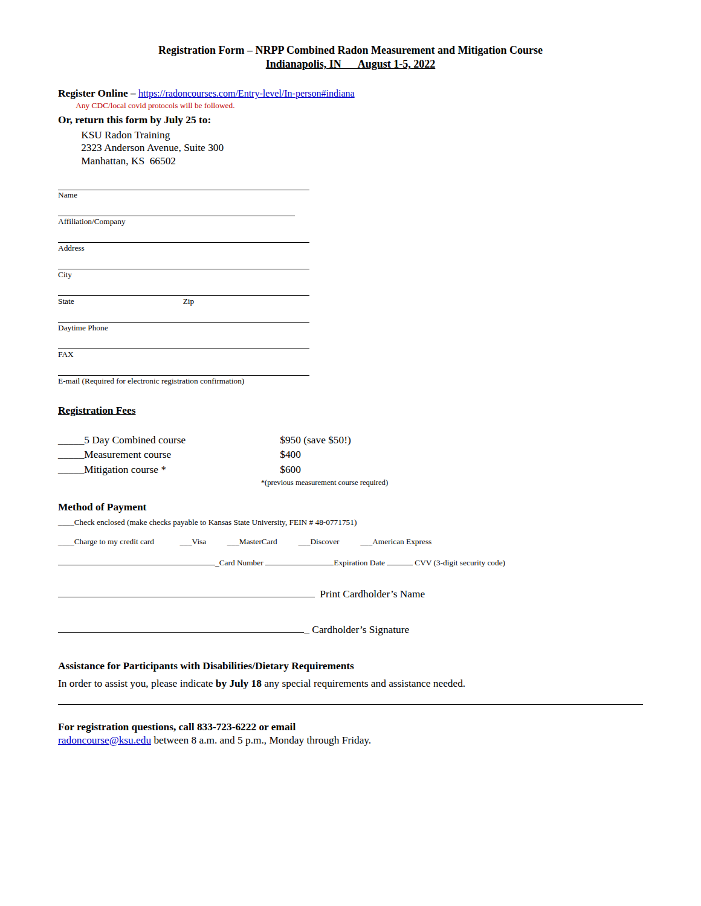Registration Form – NRPP Combined Radon Measurement and Mitigation Course Indianapolis, IN August 1-5, 2022
Register Online – https://radoncourses.com/Entry-level/In-person#indiana
Any CDC/local covid protocols will be followed.
Or, return this form by July 25 to:
KSU Radon Training
2323 Anderson Avenue, Suite 300
Manhattan, KS 66502
Name
Affiliation/Company
Address
City
StateZip
Daytime Phone
FAX
E-mail (Required for electronic registration confirmation)
Registration Fees
| _____ | 5 Day Combined course | $950 (save $50!) |
| _____ | Measurement course | $400 |
| _____ | Mitigation course * | $600 |
*(previous measurement course required)
Method of Payment
____Check enclosed (make checks payable to Kansas State University, FEIN # 48-0771751)
____Charge to my credit card ___Visa ___MasterCard ___Discover ___American Express
_Card Number Expiration Date CVV (3-digit security code)
Print Cardholder’s Name
_ Cardholder’s Signature
Assistance for Participants with Disabilities/Dietary Requirements
In order to assist you, please indicate by July 18 any special requirements and assistance needed.
For registration questions, call 833-723-6222 or email
radoncourse@ksu.edu between 8 a.m. and 5 p.m., Monday through Friday.